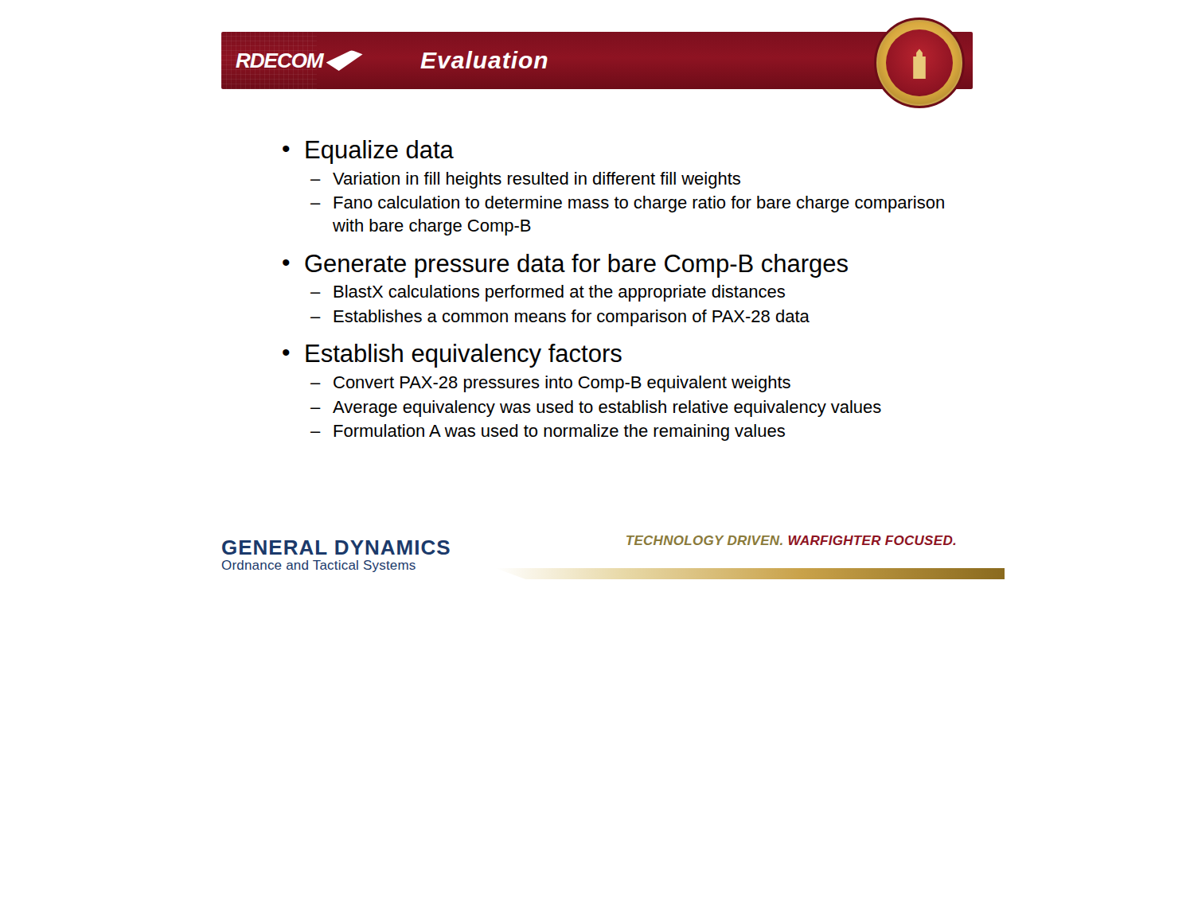RDECOM
Evaluation
Equalize data
Variation in fill heights resulted in different fill weights
Fano calculation to determine mass to charge ratio for bare charge comparison with bare charge Comp-B
Generate pressure data for bare Comp-B charges
BlastX calculations performed at the appropriate distances
Establishes a common means for comparison of PAX-28 data
Establish equivalency factors
Convert PAX-28 pressures into Comp-B equivalent weights
Average equivalency was used to establish relative equivalency values
Formulation A was used to normalize the remaining values
GENERAL DYNAMICS
Ordnance and Tactical Systems
TECHNOLOGY DRIVEN. WARFIGHTER FOCUSED.